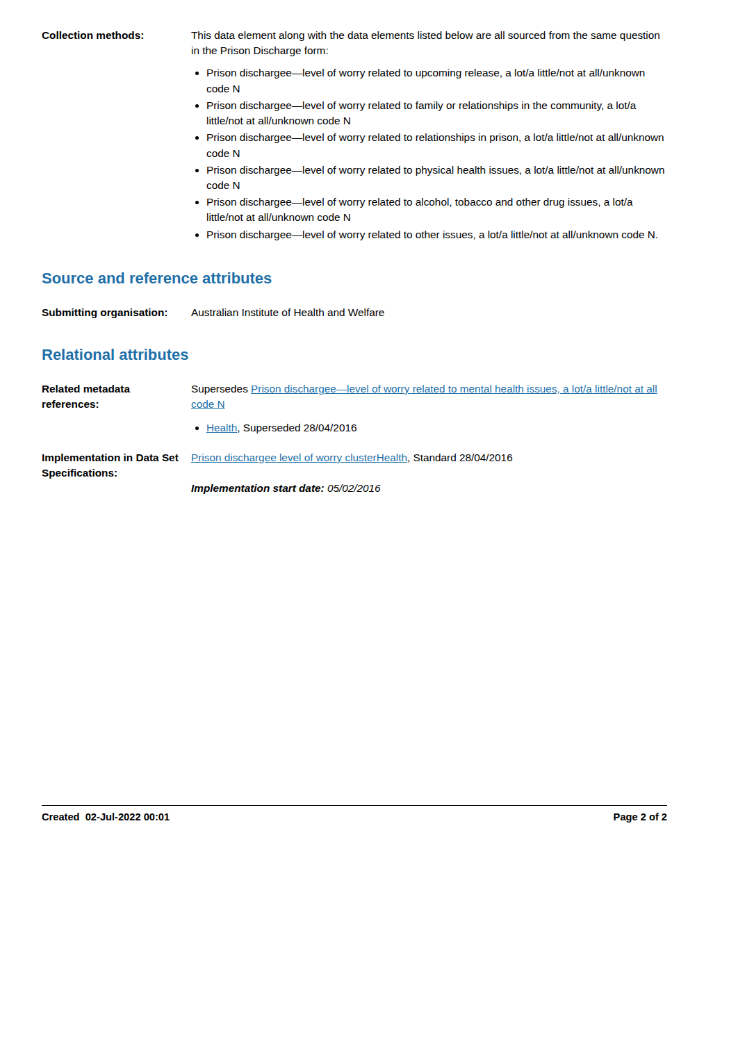Collection methods:
This data element along with the data elements listed below are all sourced from the same question in the Prison Discharge form:
Prison dischargee—level of worry related to upcoming release, a lot/a little/not at all/unknown code N
Prison dischargee—level of worry related to family or relationships in the community, a lot/a little/not at all/unknown code N
Prison dischargee—level of worry related to relationships in prison, a lot/a little/not at all/unknown code N
Prison dischargee—level of worry related to physical health issues, a lot/a little/not at all/unknown code N
Prison dischargee—level of worry related to alcohol, tobacco and other drug issues, a lot/a little/not at all/unknown code N
Prison dischargee—level of worry related to other issues, a lot/a little/not at all/unknown code N.
Source and reference attributes
Submitting organisation:
Australian Institute of Health and Welfare
Relational attributes
Related metadata references:
Supersedes Prison dischargee—level of worry related to mental health issues, a lot/a little/not at all code N
Health, Superseded 28/04/2016
Implementation in Data Set Specifications:
Prison dischargee level of worry cluster Health, Standard 28/04/2016
Implementation start date: 05/02/2016
Created 02-Jul-2022 00:01 Page 2 of 2